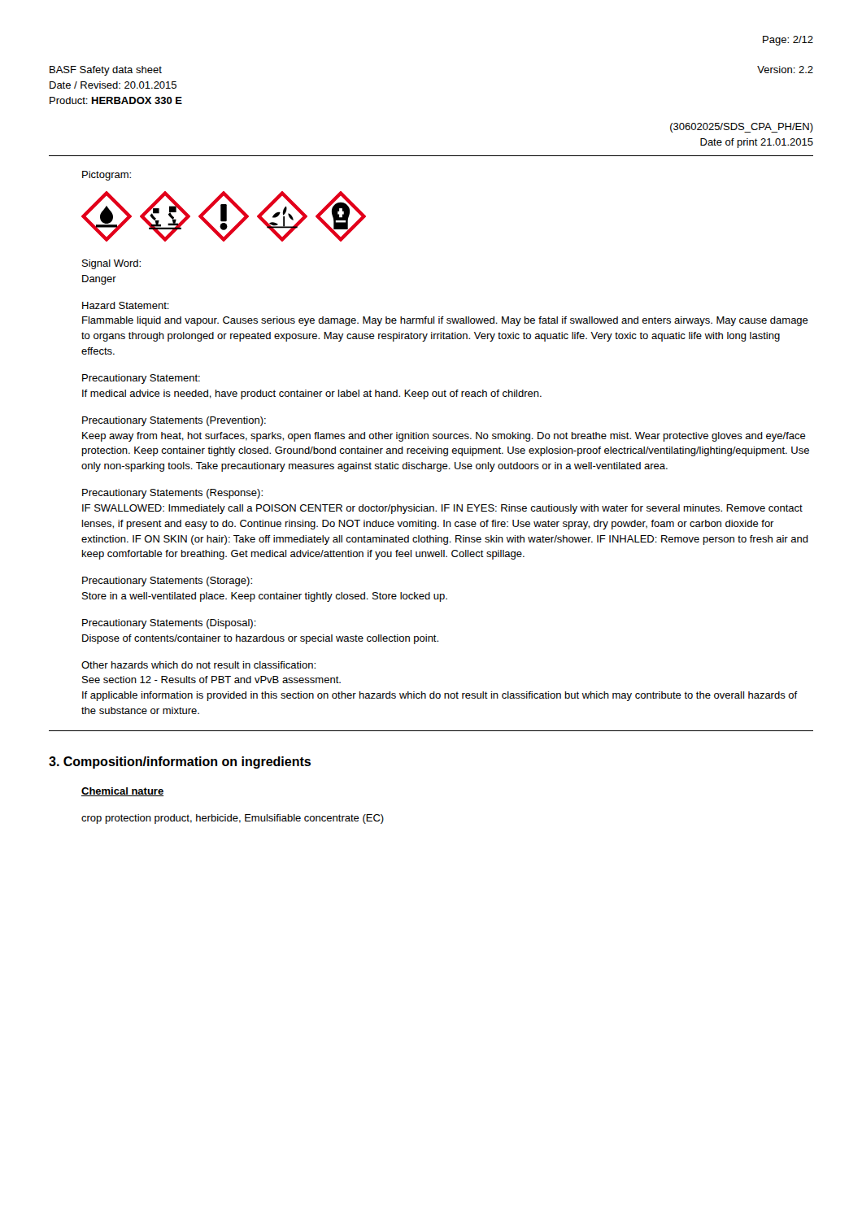Page: 2/12
BASF Safety data sheet
Date / Revised: 20.01.2015
Product: HERBADOX 330 E
Version: 2.2
(30602025/SDS_CPA_PH/EN)
Date of print 21.01.2015
Pictogram:
Signal Word:
Danger
Hazard Statement:
Flammable liquid and vapour. Causes serious eye damage. May be harmful if swallowed. May be fatal if swallowed and enters airways. May cause damage to organs through prolonged or repeated exposure. May cause respiratory irritation. Very toxic to aquatic life. Very toxic to aquatic life with long lasting effects.
Precautionary Statement:
If medical advice is needed, have product container or label at hand. Keep out of reach of children.
Precautionary Statements (Prevention):
Keep away from heat, hot surfaces, sparks, open flames and other ignition sources. No smoking. Do not breathe mist. Wear protective gloves and eye/face protection. Keep container tightly closed. Ground/bond container and receiving equipment. Use explosion-proof electrical/ventilating/lighting/equipment. Use only non-sparking tools. Take precautionary measures against static discharge. Use only outdoors or in a well-ventilated area.
Precautionary Statements (Response):
IF SWALLOWED: Immediately call a POISON CENTER or doctor/physician. IF IN EYES: Rinse cautiously with water for several minutes. Remove contact lenses, if present and easy to do. Continue rinsing. Do NOT induce vomiting. In case of fire: Use water spray, dry powder, foam or carbon dioxide for extinction. IF ON SKIN (or hair): Take off immediately all contaminated clothing. Rinse skin with water/shower. IF INHALED: Remove person to fresh air and keep comfortable for breathing. Get medical advice/attention if you feel unwell. Collect spillage.
Precautionary Statements (Storage):
Store in a well-ventilated place. Keep container tightly closed. Store locked up.
Precautionary Statements (Disposal):
Dispose of contents/container to hazardous or special waste collection point.
Other hazards which do not result in classification:
See section 12 - Results of PBT and vPvB assessment.
If applicable information is provided in this section on other hazards which do not result in classification but which may contribute to the overall hazards of the substance or mixture.
3. Composition/information on ingredients
Chemical nature
crop protection product, herbicide, Emulsifiable concentrate (EC)